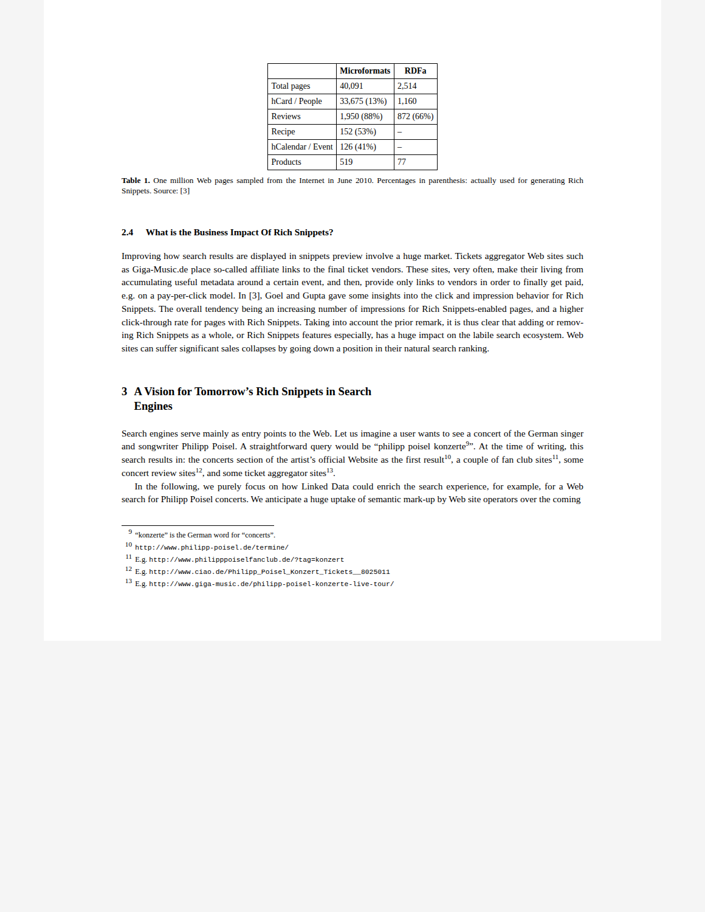| | Microformats | RDFa |
| --- | --- | --- |
| Total pages | 40,091 | 2,514 |
| hCard / People | 33,675 (13%) | 1,160 |
| Reviews | 1,950 (88%) | 872 (66%) |
| Recipe | 152 (53%) | – |
| hCalendar / Event | 126 (41%) | – |
| Products | 519 | 77 |
Table 1. One million Web pages sampled from the Internet in June 2010. Percentages in parenthesis: actually used for generating Rich Snippets. Source: [3]
2.4 What is the Business Impact Of Rich Snippets?
Improving how search results are displayed in snippets preview involve a huge market. Tickets aggregator Web sites such as Giga-Music.de place so-called affiliate links to the final ticket vendors. These sites, very often, make their living from accumulating useful metadata around a certain event, and then, provide only links to vendors in order to finally get paid, e.g. on a pay-per-click model. In [3], Goel and Gupta gave some insights into the click and impression behavior for Rich Snippets. The overall tendency being an increasing number of impressions for Rich Snippets-enabled pages, and a higher click-through rate for pages with Rich Snippets. Taking into account the prior remark, it is thus clear that adding or removing Rich Snippets as a whole, or Rich Snippets features especially, has a huge impact on the labile search ecosystem. Web sites can suffer significant sales collapses by going down a position in their natural search ranking.
3 A Vision for Tomorrow’s Rich Snippets in SearchEngines
Search engines serve mainly as entry points to the Web. Let us imagine a user wants to see a concert of the German singer and songwriter Philipp Poisel. A straightforward query would be “philipp poisel konzerte9”. At the time of writing, this search results in: the concerts section of the artist’s official Website as the first result10, a couple of fan club sites11, some concert review sites12, and some ticket aggregator sites13.
In the following, we purely focus on how Linked Data could enrich the search experience, for example, for a Web search for Philipp Poisel concerts. We anticipate a huge uptake of semantic mark-up by Web site operators over the coming
9“konzerte” is the German word for “concerts”.
10 http://www.philipp-poisel.de/termine/
11 E.g. http://www.philipppoiselfanclub.de/?tag=konzert
12 E.g. http://www.ciao.de/Philipp_Poisel_Konzert_Tickets__8025011
13 E.g. http://www.giga-music.de/philipp-poisel-konzerte-live-tour/